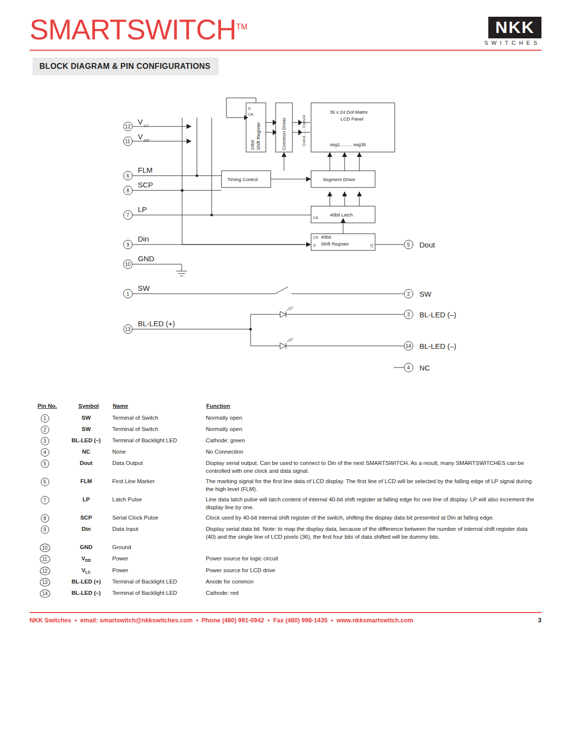SMARTSWITCHTM
NKK SWITCHES
Block Diagram & Pin Configurations
24bit Shift Register D CK Common Driver Com1……Com24 36 x 24 Dot Matrix LCD Panel seg1…….. seg36 12 VLC 11 VDD Timing Control Segment Driver 6 FLM 8 SCP 40bit Latch CK 7 LP CK 40bit Shift Register D Q 9 Din 5 Dout 10 GND 1 SW 2 SW 13 BL-LED (+) 3 BL-LED (–) 14 BL-LED (–) 4 NC
| Pin No. | Symbol | Name | Function |
| --- | --- | --- | --- |
| 1 | SW | Terminal of Switch | Normally open |
| 2 | SW | Terminal of Switch | Normally open |
| 3 | BL-LED (–) | Terminal of Backlight LED | Cathode: green |
| 4 | NC | None | No Connection |
| 5 | Dout | Data Output | Display serial output. Can be used to connect to Din of the next SMARTSWITCH. As a result, many SMARTSWITCHES can be controlled with one clock and data signal. |
| 6 | FLM | First Line Marker | The marking signal for the first line data of LCD display. The first line of LCD will be selected by the falling edge of LP signal during the high level (FLM). |
| 7 | LP | Latch Pulse | Line data latch pulse will latch content of internal 40-bit shift register at falling edge for one line of display. LP will also increment the display line by one. |
| 8 | SCP | Serial Clock Pulse | Clock used by 40-bit internal shift register of the switch, shifting the display data bit presented at Din at falling edge. |
| 9 | Din | Data Input | Display serial data bit. Note: to map the display data, because of the difference between the number of internal shift register data (40) and the single line of LCD pixels (36), the first four bits of data shifted will be dummy bits. |
| 10 | GND | Ground | |
| 11 | V DD | Power | Power source for logic circuit |
| 12 | V LC | Power | Power source for LCD drive |
| 13 | BL-LED (+) | Terminal of Backlight LED | Anode for common |
| 14 | BL-LED (–) | Terminal of Backlight LED | Cathode: red |
NKK Switches • email: smartswitch@nkkswitches.com • Phone (480) 991-0942 • Fax (480) 998-1435 • www.nkksmartswitch.com 3